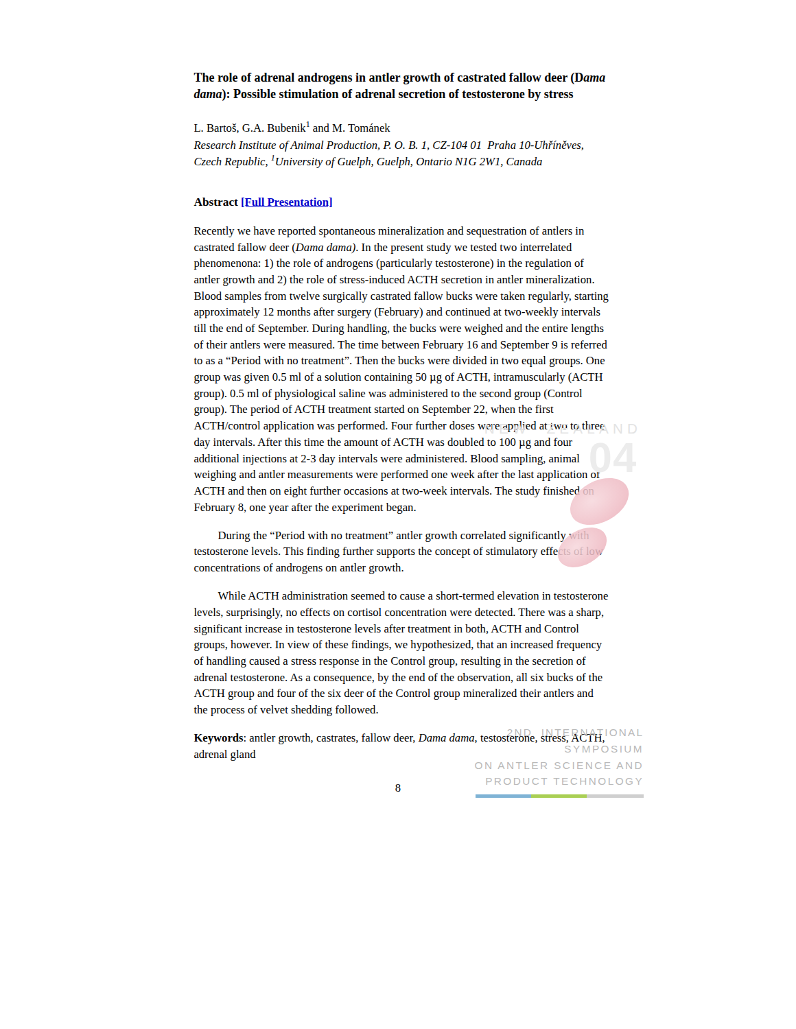NEW ZEALAND
04
2ND INTERNATIONAL
SYMPOSIUM
ON ANTLER SCIENCE AND
PRODUCT TECHNOLOGY
The role of adrenal androgens in antler growth of castrated fallow deer (Dama dama): Possible stimulation of adrenal secretion of testosterone by stress
L. Bartoš, G.A. Bubenik1 and M. Tománek
Research Institute of Animal Production, P. O. B. 1, CZ-104 01 Praha 10-Uhříněves, Czech Republic, 1University of Guelph, Guelph, Ontario N1G 2W1, Canada
Abstract
[Full Presentation]
Recently we have reported spontaneous mineralization and sequestration of antlers in castrated fallow deer (Dama dama). In the present study we tested two interrelated phenomenona: 1) the role of androgens (particularly testosterone) in the regulation of antler growth and 2) the role of stress-induced ACTH secretion in antler mineralization. Blood samples from twelve surgically castrated fallow bucks were taken regularly, starting approximately 12 months after surgery (February) and continued at two-weekly intervals till the end of September. During handling, the bucks were weighed and the entire lengths of their antlers were measured. The time between February 16 and September 9 is referred to as a “Period with no treatment”. Then the bucks were divided in two equal groups. One group was given 0.5 ml of a solution containing 50 µg of ACTH, intramuscularly (ACTH group). 0.5 ml of physiological saline was administered to the second group (Control group). The period of ACTH treatment started on September 22, when the first ACTH/control application was performed. Four further doses were applied at two to three day intervals. After this time the amount of ACTH was doubled to 100 µg and four additional injections at 2-3 day intervals were administered. Blood sampling, animal weighing and antler measurements were performed one week after the last application of ACTH and then on eight further occasions at two-week intervals. The study finished on February 8, one year after the experiment began.
During the “Period with no treatment” antler growth correlated significantly with testosterone levels. This finding further supports the concept of stimulatory effects of low concentrations of androgens on antler growth.
While ACTH administration seemed to cause a short-termed elevation in testosterone levels, surprisingly, no effects on cortisol concentration were detected. There was a sharp, significant increase in testosterone levels after treatment in both, ACTH and Control groups, however. In view of these findings, we hypothesized, that an increased frequency of handling caused a stress response in the Control group, resulting in the secretion of adrenal testosterone. As a consequence, by the end of the observation, all six bucks of the ACTH group and four of the six deer of the Control group mineralized their antlers and the process of velvet shedding followed.
Keywords: antler growth, castrates, fallow deer, Dama dama, testosterone, stress, ACTH, adrenal gland
8